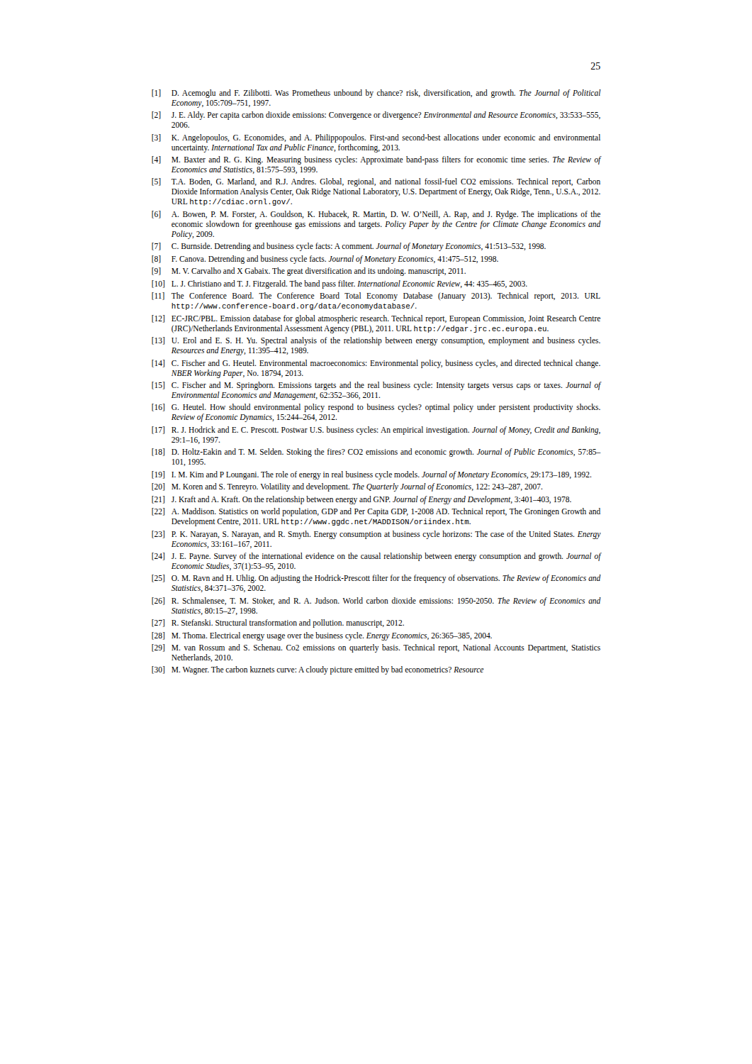25
[1] D. Acemoglu and F. Zilibotti. Was Prometheus unbound by chance? risk, diversification, and growth. The Journal of Political Economy, 105:709–751, 1997.
[2] J. E. Aldy. Per capita carbon dioxide emissions: Convergence or divergence? Environmental and Resource Economics, 33:533–555, 2006.
[3] K. Angelopoulos, G. Economides, and A. Philippopoulos. First-and second-best allocations under economic and environmental uncertainty. International Tax and Public Finance, forthcoming, 2013.
[4] M. Baxter and R. G. King. Measuring business cycles: Approximate band-pass filters for economic time series. The Review of Economics and Statistics, 81:575–593, 1999.
[5] T.A. Boden, G. Marland, and R.J. Andres. Global, regional, and national fossil-fuel CO2 emissions. Technical report, Carbon Dioxide Information Analysis Center, Oak Ridge National Laboratory, U.S. Department of Energy, Oak Ridge, Tenn., U.S.A., 2012. URL http://cdiac.ornl.gov/.
[6] A. Bowen, P. M. Forster, A. Gouldson, K. Hubacek, R. Martin, D. W. O’Neill, A. Rap, and J. Rydge. The implications of the economic slowdown for greenhouse gas emissions and targets. Policy Paper by the Centre for Climate Change Economics and Policy, 2009.
[7] C. Burnside. Detrending and business cycle facts: A comment. Journal of Monetary Economics, 41:513–532, 1998.
[8] F. Canova. Detrending and business cycle facts. Journal of Monetary Economics, 41:475–512, 1998.
[9] M. V. Carvalho and X Gabaix. The great diversification and its undoing. manuscript, 2011.
[10] L. J. Christiano and T. J. Fitzgerald. The band pass filter. International Economic Review, 44: 435–465, 2003.
[11] The Conference Board. The Conference Board Total Economy Database (January 2013). Technical report, 2013. URL http://www.conference-board.org/data/economydatabase/.
[12] EC-JRC/PBL. Emission database for global atmospheric research. Technical report, European Commission, Joint Research Centre (JRC)/Netherlands Environmental Assessment Agency (PBL), 2011. URL http://edgar.jrc.ec.europa.eu.
[13] U. Erol and E. S. H. Yu. Spectral analysis of the relationship between energy consumption, employment and business cycles. Resources and Energy, 11:395–412, 1989.
[14] C. Fischer and G. Heutel. Environmental macroeconomics: Environmental policy, business cycles, and directed technical change. NBER Working Paper, No. 18794, 2013.
[15] C. Fischer and M. Springborn. Emissions targets and the real business cycle: Intensity targets versus caps or taxes. Journal of Environmental Economics and Management, 62:352–366, 2011.
[16] G. Heutel. How should environmental policy respond to business cycles? optimal policy under persistent productivity shocks. Review of Economic Dynamics, 15:244–264, 2012.
[17] R. J. Hodrick and E. C. Prescott. Postwar U.S. business cycles: An empirical investigation. Journal of Money, Credit and Banking, 29:1–16, 1997.
[18] D. Holtz-Eakin and T. M. Selden. Stoking the fires? CO2 emissions and economic growth. Journal of Public Economics, 57:85–101, 1995.
[19] I. M. Kim and P Loungani. The role of energy in real business cycle models. Journal of Monetary Economics, 29:173–189, 1992.
[20] M. Koren and S. Tenreyro. Volatility and development. The Quarterly Journal of Economics, 122: 243–287, 2007.
[21] J. Kraft and A. Kraft. On the relationship between energy and GNP. Journal of Energy and Development, 3:401–403, 1978.
[22] A. Maddison. Statistics on world population, GDP and Per Capita GDP, 1-2008 AD. Technical report, The Groningen Growth and Development Centre, 2011. URL http://www.ggdc.net/MADDISON/oriindex.htm.
[23] P. K. Narayan, S. Narayan, and R. Smyth. Energy consumption at business cycle horizons: The case of the United States. Energy Economics, 33:161–167, 2011.
[24] J. E. Payne. Survey of the international evidence on the causal relationship between energy consumption and growth. Journal of Economic Studies, 37(1):53–95, 2010.
[25] O. M. Ravn and H. Uhlig. On adjusting the Hodrick-Prescott filter for the frequency of observations. The Review of Economics and Statistics, 84:371–376, 2002.
[26] R. Schmalensee, T. M. Stoker, and R. A. Judson. World carbon dioxide emissions: 1950-2050. The Review of Economics and Statistics, 80:15–27, 1998.
[27] R. Stefanski. Structural transformation and pollution. manuscript, 2012.
[28] M. Thoma. Electrical energy usage over the business cycle. Energy Economics, 26:365–385, 2004.
[29] M. van Rossum and S. Schenau. Co2 emissions on quarterly basis. Technical report, National Accounts Department, Statistics Netherlands, 2010.
[30] M. Wagner. The carbon kuznets curve: A cloudy picture emitted by bad econometrics? Resource